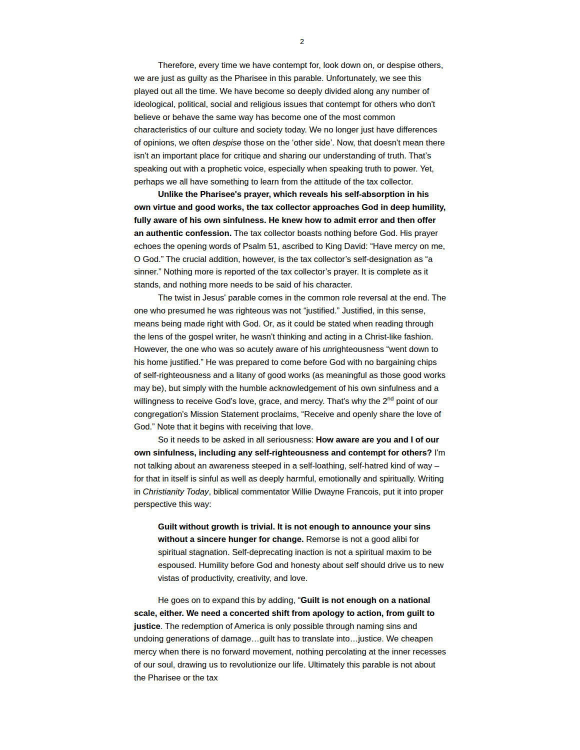2
Therefore, every time we have contempt for, look down on, or despise others, we are just as guilty as the Pharisee in this parable. Unfortunately, we see this played out all the time. We have become so deeply divided along any number of ideological, political, social and religious issues that contempt for others who don't believe or behave the same way has become one of the most common characteristics of our culture and society today. We no longer just have differences of opinions, we often despise those on the ‘other side’. Now, that doesn't mean there isn't an important place for critique and sharing our understanding of truth. That’s speaking out with a prophetic voice, especially when speaking truth to power. Yet, perhaps we all have something to learn from the attitude of the tax collector.
Unlike the Pharisee's prayer, which reveals his self-absorption in his own virtue and good works, the tax collector approaches God in deep humility, fully aware of his own sinfulness. He knew how to admit error and then offer an authentic confession. The tax collector boasts nothing before God. His prayer echoes the opening words of Psalm 51, ascribed to King David: “Have mercy on me, O God.” The crucial addition, however, is the tax collector’s self-designation as “a sinner.” Nothing more is reported of the tax collector’s prayer. It is complete as it stands, and nothing more needs to be said of his character.
The twist in Jesus' parable comes in the common role reversal at the end. The one who presumed he was righteous was not “justified.” Justified, in this sense, means being made right with God. Or, as it could be stated when reading through the lens of the gospel writer, he wasn't thinking and acting in a Christ-like fashion. However, the one who was so acutely aware of his unrighteousness “went down to his home justified.” He was prepared to come before God with no bargaining chips of self-righteousness and a litany of good works (as meaningful as those good works may be), but simply with the humble acknowledgement of his own sinfulness and a willingness to receive God's love, grace, and mercy. That's why the 2nd point of our congregation's Mission Statement proclaims, “Receive and openly share the love of God.” Note that it begins with receiving that love.
So it needs to be asked in all seriousness: How aware are you and I of our own sinfulness, including any self-righteousness and contempt for others? I'm not talking about an awareness steeped in a self-loathing, self-hatred kind of way – for that in itself is sinful as well as deeply harmful, emotionally and spiritually. Writing in Christianity Today, biblical commentator Willie Dwayne Francois, put it into proper perspective this way:
Guilt without growth is trivial. It is not enough to announce your sins without a sincere hunger for change. Remorse is not a good alibi for spiritual stagnation. Self-deprecating inaction is not a spiritual maxim to be espoused. Humility before God and honesty about self should drive us to new vistas of productivity, creativity, and love.
He goes on to expand this by adding, “Guilt is not enough on a national scale, either. We need a concerted shift from apology to action, from guilt to justice. The redemption of America is only possible through naming sins and undoing generations of damage…guilt has to translate into…justice. We cheapen mercy when there is no forward movement, nothing percolating at the inner recesses of our soul, drawing us to revolutionize our life. Ultimately this parable is not about the Pharisee or the tax